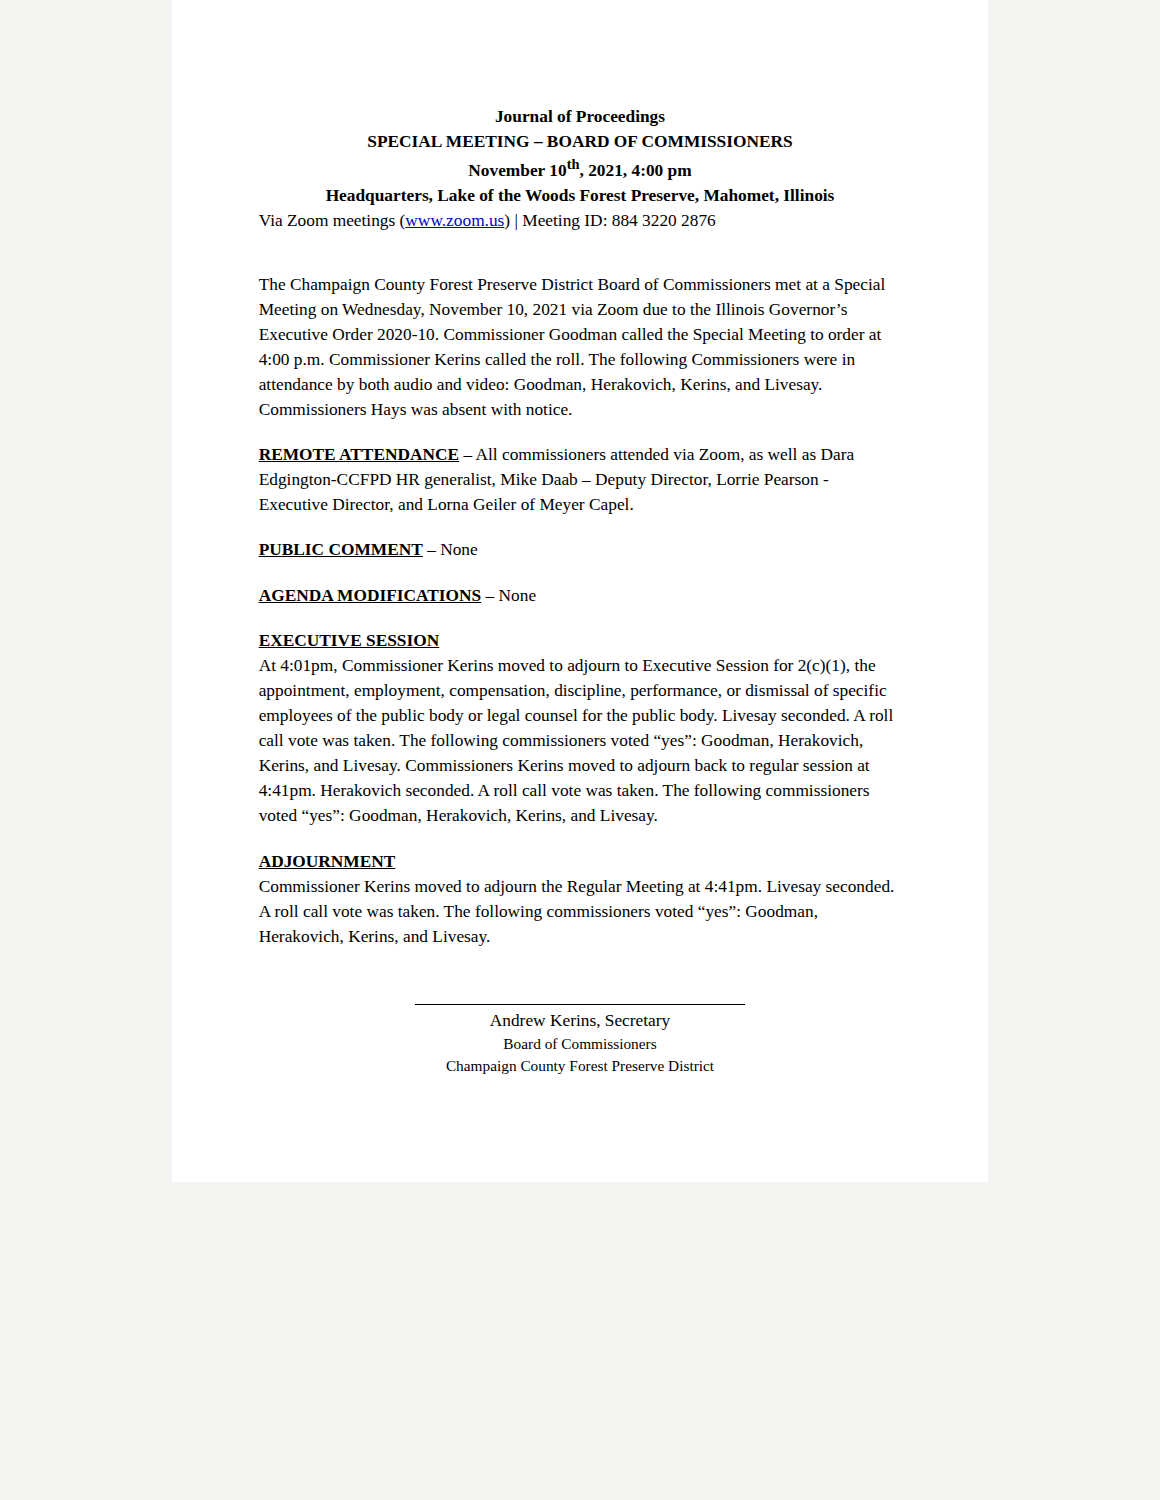Journal of Proceedings
SPECIAL MEETING – BOARD OF COMMISSIONERS
November 10th, 2021, 4:00 pm
Headquarters, Lake of the Woods Forest Preserve, Mahomet, Illinois
Via Zoom meetings (www.zoom.us) | Meeting ID: 884 3220 2876
The Champaign County Forest Preserve District Board of Commissioners met at a Special Meeting on Wednesday, November 10, 2021 via Zoom due to the Illinois Governor’s Executive Order 2020-10. Commissioner Goodman called the Special Meeting to order at 4:00 p.m. Commissioner Kerins called the roll. The following Commissioners were in attendance by both audio and video: Goodman, Herakovich, Kerins, and Livesay. Commissioners Hays was absent with notice.
REMOTE ATTENDANCE
– All commissioners attended via Zoom, as well as Dara Edgington-CCFPD HR generalist, Mike Daab – Deputy Director, Lorrie Pearson - Executive Director, and Lorna Geiler of Meyer Capel.
PUBLIC COMMENT
– None
AGENDA MODIFICATIONS
– None
EXECUTIVE SESSION
At 4:01pm, Commissioner Kerins moved to adjourn to Executive Session for 2(c)(1), the appointment, employment, compensation, discipline, performance, or dismissal of specific employees of the public body or legal counsel for the public body. Livesay seconded. A roll call vote was taken. The following commissioners voted “yes”: Goodman, Herakovich, Kerins, and Livesay. Commissioners Kerins moved to adjourn back to regular session at 4:41pm. Herakovich seconded. A roll call vote was taken. The following commissioners voted “yes”: Goodman, Herakovich, Kerins, and Livesay.
ADJOURNMENT
Commissioner Kerins moved to adjourn the Regular Meeting at 4:41pm. Livesay seconded. A roll call vote was taken. The following commissioners voted “yes”: Goodman, Herakovich, Kerins, and Livesay.
Andrew Kerins, Secretary
Board of Commissioners
Champaign County Forest Preserve District